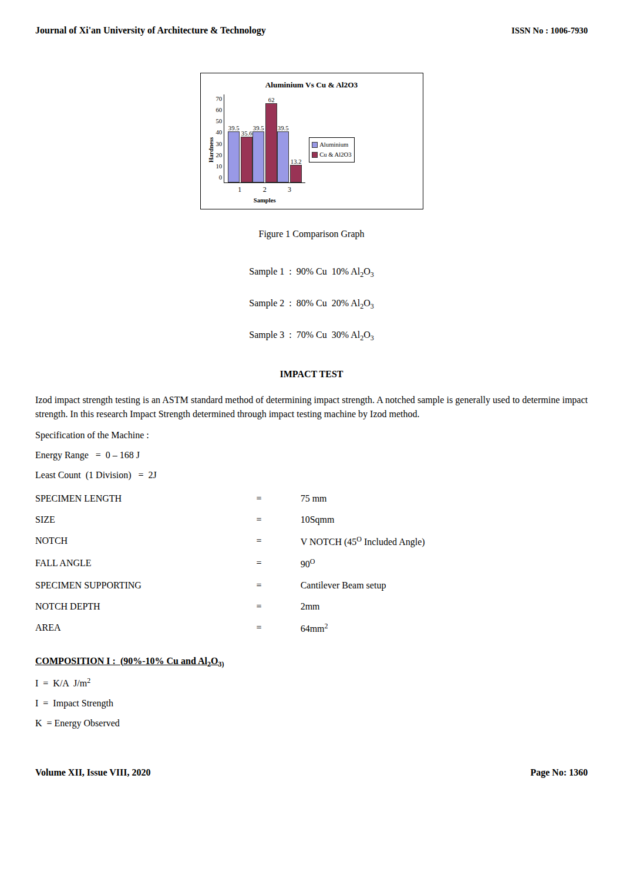Journal of Xi'an University of Architecture & Technology
ISSN No : 1006-7930
Aluminium Vs Cu & Al2O3
Hardness
70 60 50 40 30 20 10 0
39.5
35.6
39.5
62
39.5
13.2
1 2 3
Samples
Aluminium
Cu & Al2O3
Figure 1 Comparison Graph
Sample 1 : 90% Cu 10% Al2O3
Sample 2 : 80% Cu 20% Al2O3
Sample 3 : 70% Cu 30% Al2O3
IMPACT TEST
Izod impact strength testing is an ASTM standard method of determining impact strength. A notched sample is generally used to determine impact strength. In this research Impact Strength determined through impact testing machine by Izod method.
Specification of the Machine :
Energy Range = 0 – 168 J
Least Count (1 Division) = 2J
| SPECIMEN LENGTH | = | 75 mm |
| SIZE | = | 10Sqmm |
| NOTCH | = | V NOTCH (45 O Included Angle) |
| FALL ANGLE | = | 90 O |
| SPECIMEN SUPPORTING | = | Cantilever Beam setup |
| NOTCH DEPTH | = | 2mm |
| AREA | = | 64mm 2 |
COMPOSITION I : (90%-10% Cu and Al2O3)
I = K/A J/m2
I = Impact Strength
K = Energy Observed
Volume XII, Issue VIII, 2020
Page No: 1360